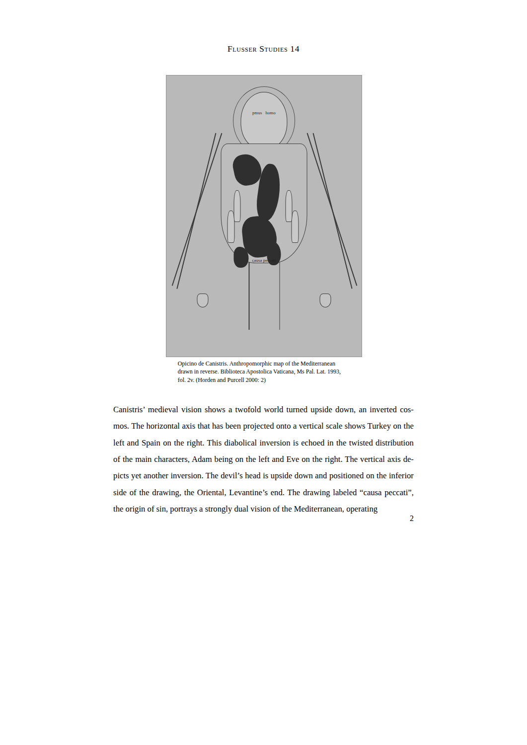Flusser Studies 14
pmus homo
causa peccati
Opicino de Canistris. Anthropomorphic map of the Mediterranean
drawn in reverse. Biblioteca Apostolica Vaticana, Ms Pal. Lat. 1993,
fol. 2v. (Horden and Purcell 2000: 2)
Canistris’ medieval vision shows a twofold world turned upside down, an inverted cosmos. The horizontal axis that has been projected onto a vertical scale shows Turkey on the left and Spain on the right. This diabolical inversion is echoed in the twisted distribution of the main characters, Adam being on the left and Eve on the right. The vertical axis depicts yet another inversion. The devil’s head is upside down and positioned on the inferior side of the drawing, the Oriental, Levantine’s end. The drawing labeled “causa peccati”, the origin of sin, portrays a strongly dual vision of the Mediterranean, operating
2